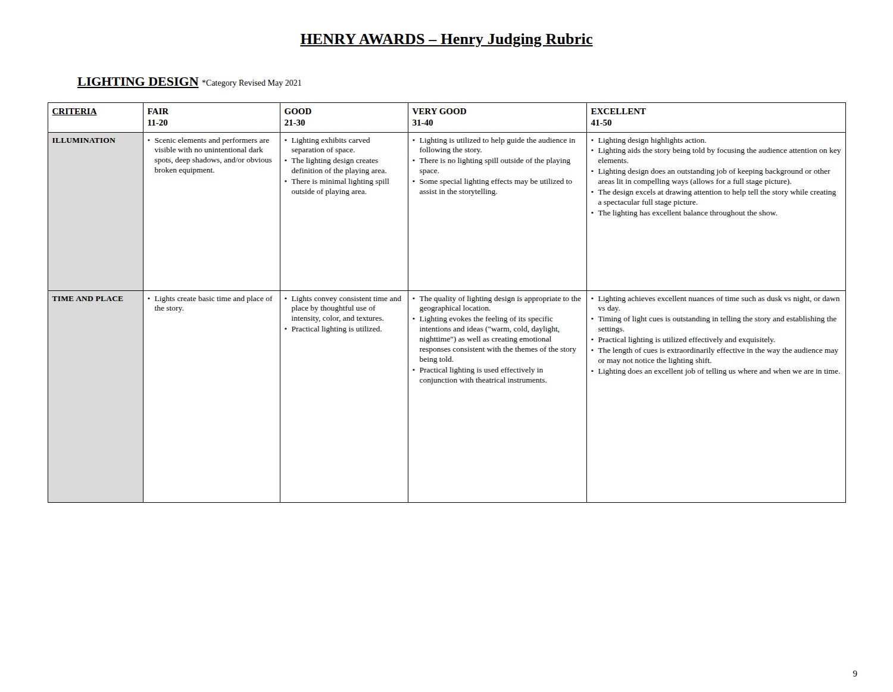HENRY AWARDS – Henry Judging Rubric
LIGHTING DESIGN *Category Revised May 2021
| CRITERIA | FAIR 11-20 | GOOD 21-30 | VERY GOOD 31-40 | EXCELLENT 41-50 |
| --- | --- | --- | --- | --- |
| ILLUMINATION | Scenic elements and performers are visible with no unintentional dark spots, deep shadows, and/or obvious broken equipment. | Lighting exhibits carved separation of space. The lighting design creates definition of the playing area. There is minimal lighting spill outside of playing area. | Lighting is utilized to help guide the audience in following the story. There is no lighting spill outside of the playing space. Some special lighting effects may be utilized to assist in the storytelling. | Lighting design highlights action. Lighting aids the story being told by focusing the audience attention on key elements. Lighting design does an outstanding job of keeping background or other areas lit in compelling ways (allows for a full stage picture). The design excels at drawing attention to help tell the story while creating a spectacular full stage picture. The lighting has excellent balance throughout the show. |
| TIME AND PLACE | Lights create basic time and place of the story. | Lights convey consistent time and place by thoughtful use of intensity, color, and textures. Practical lighting is utilized. | The quality of lighting design is appropriate to the geographical location. Lighting evokes the feeling of its specific intentions and ideas ("warm, cold, daylight, nighttime") as well as creating emotional responses consistent with the themes of the story being told. Practical lighting is used effectively in conjunction with theatrical instruments. | Lighting achieves excellent nuances of time such as dusk vs night, or dawn vs day. Timing of light cues is outstanding in telling the story and establishing the settings. Practical lighting is utilized effectively and exquisitely. The length of cues is extraordinarily effective in the way the audience may or may not notice the lighting shift. Lighting does an excellent job of telling us where and when we are in time. |
9